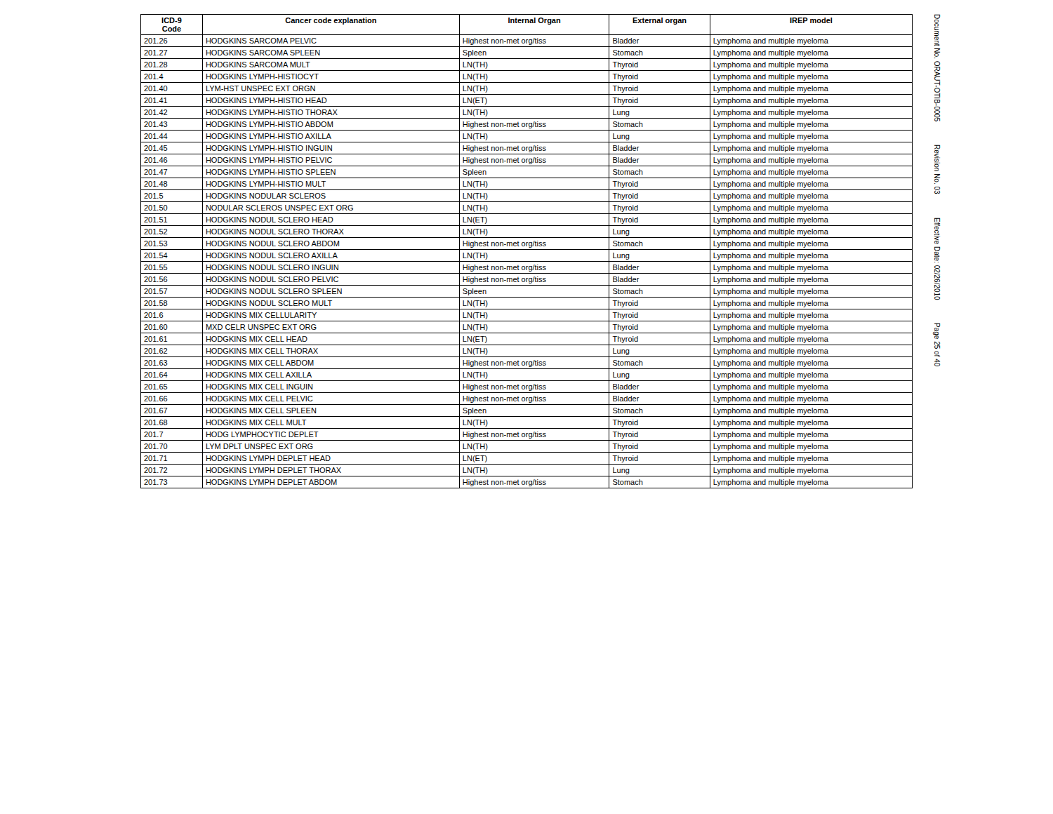| ICD-9 Code | Cancer code explanation | Internal Organ | External organ | IREP model |
| --- | --- | --- | --- | --- |
| 201.26 | HODGKINS SARCOMA PELVIC | Highest non-met org/tiss | Bladder | Lymphoma and multiple myeloma |
| 201.27 | HODGKINS SARCOMA SPLEEN | Spleen | Stomach | Lymphoma and multiple myeloma |
| 201.28 | HODGKINS SARCOMA MULT | LN(TH) | Thyroid | Lymphoma and multiple myeloma |
| 201.4 | HODGKINS LYMPH-HISTIOCYT | LN(TH) | Thyroid | Lymphoma and multiple myeloma |
| 201.40 | LYM-HST UNSPEC EXT ORGN | LN(TH) | Thyroid | Lymphoma and multiple myeloma |
| 201.41 | HODGKINS LYMPH-HISTIO HEAD | LN(ET) | Thyroid | Lymphoma and multiple myeloma |
| 201.42 | HODGKINS LYMPH-HISTIO THORAX | LN(TH) | Lung | Lymphoma and multiple myeloma |
| 201.43 | HODGKINS LYMPH-HISTIO ABDOM | Highest non-met org/tiss | Stomach | Lymphoma and multiple myeloma |
| 201.44 | HODGKINS LYMPH-HISTIO AXILLA | LN(TH) | Lung | Lymphoma and multiple myeloma |
| 201.45 | HODGKINS LYMPH-HISTIO INGUIN | Highest non-met org/tiss | Bladder | Lymphoma and multiple myeloma |
| 201.46 | HODGKINS LYMPH-HISTIO PELVIC | Highest non-met org/tiss | Bladder | Lymphoma and multiple myeloma |
| 201.47 | HODGKINS LYMPH-HISTIO SPLEEN | Spleen | Stomach | Lymphoma and multiple myeloma |
| 201.48 | HODGKINS LYMPH-HISTIO MULT | LN(TH) | Thyroid | Lymphoma and multiple myeloma |
| 201.5 | HODGKINS NODULAR SCLEROS | LN(TH) | Thyroid | Lymphoma and multiple myeloma |
| 201.50 | NODULAR SCLEROS UNSPEC EXT ORG | LN(TH) | Thyroid | Lymphoma and multiple myeloma |
| 201.51 | HODGKINS NODUL SCLERO HEAD | LN(ET) | Thyroid | Lymphoma and multiple myeloma |
| 201.52 | HODGKINS NODUL SCLERO THORAX | LN(TH) | Lung | Lymphoma and multiple myeloma |
| 201.53 | HODGKINS NODUL SCLERO ABDOM | Highest non-met org/tiss | Stomach | Lymphoma and multiple myeloma |
| 201.54 | HODGKINS NODUL SCLERO AXILLA | LN(TH) | Lung | Lymphoma and multiple myeloma |
| 201.55 | HODGKINS NODUL SCLERO INGUIN | Highest non-met org/tiss | Bladder | Lymphoma and multiple myeloma |
| 201.56 | HODGKINS NODUL SCLERO PELVIC | Highest non-met org/tiss | Bladder | Lymphoma and multiple myeloma |
| 201.57 | HODGKINS NODUL SCLERO SPLEEN | Spleen | Stomach | Lymphoma and multiple myeloma |
| 201.58 | HODGKINS NODUL SCLERO MULT | LN(TH) | Thyroid | Lymphoma and multiple myeloma |
| 201.6 | HODGKINS MIX CELLULARITY | LN(TH) | Thyroid | Lymphoma and multiple myeloma |
| 201.60 | MXD CELR UNSPEC EXT ORG | LN(TH) | Thyroid | Lymphoma and multiple myeloma |
| 201.61 | HODGKINS MIX CELL HEAD | LN(ET) | Thyroid | Lymphoma and multiple myeloma |
| 201.62 | HODGKINS MIX CELL THORAX | LN(TH) | Lung | Lymphoma and multiple myeloma |
| 201.63 | HODGKINS MIX CELL ABDOM | Highest non-met org/tiss | Stomach | Lymphoma and multiple myeloma |
| 201.64 | HODGKINS MIX CELL AXILLA | LN(TH) | Lung | Lymphoma and multiple myeloma |
| 201.65 | HODGKINS MIX CELL INGUIN | Highest non-met org/tiss | Bladder | Lymphoma and multiple myeloma |
| 201.66 | HODGKINS MIX CELL PELVIC | Highest non-met org/tiss | Bladder | Lymphoma and multiple myeloma |
| 201.67 | HODGKINS MIX CELL SPLEEN | Spleen | Stomach | Lymphoma and multiple myeloma |
| 201.68 | HODGKINS MIX CELL MULT | LN(TH) | Thyroid | Lymphoma and multiple myeloma |
| 201.7 | HODG LYMPHOCYTIC DEPLET | Highest non-met org/tiss | Thyroid | Lymphoma and multiple myeloma |
| 201.70 | LYM DPLT UNSPEC EXT ORG | LN(TH) | Thyroid | Lymphoma and multiple myeloma |
| 201.71 | HODGKINS LYMPH DEPLET HEAD | LN(ET) | Thyroid | Lymphoma and multiple myeloma |
| 201.72 | HODGKINS LYMPH DEPLET THORAX | LN(TH) | Lung | Lymphoma and multiple myeloma |
| 201.73 | HODGKINS LYMPH DEPLET ABDOM | Highest non-met org/tiss | Stomach | Lymphoma and multiple myeloma |
Document No. ORAUT-OTIB-0005 Revision No. 03 Effective Date: 02/26/2010 Page 25 of 40